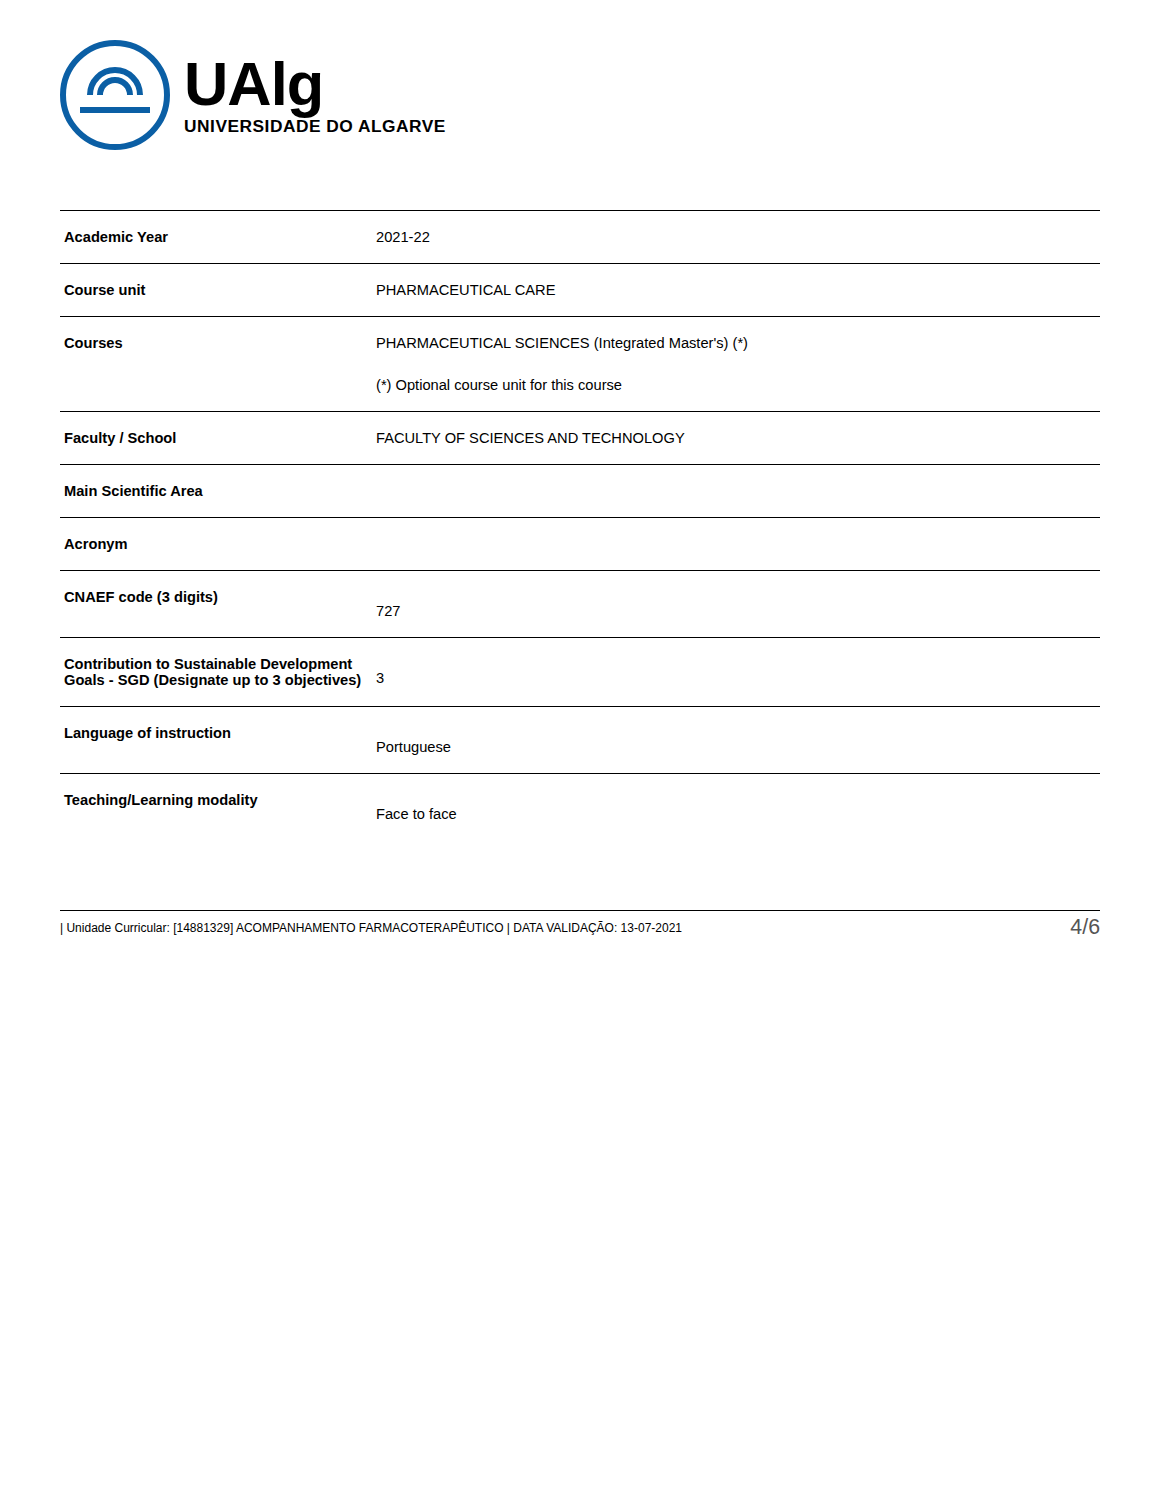UAlg
UNIVERSIDADE DO ALGARVE
| Academic Year | 2021-22 |
| Course unit | PHARMACEUTICAL CARE |
| Courses | PHARMACEUTICAL SCIENCES (Integrated Master's) (*) (*) Optional course unit for this course |
| Faculty / School | FACULTY OF SCIENCES AND TECHNOLOGY |
| Main Scientific Area | |
| Acronym | |
| CNAEF code (3 digits) | 727 |
| Contribution to Sustainable Development Goals - SGD (Designate up to 3 objectives) | 3 |
| Language of instruction | Portuguese |
| Teaching/Learning modality | Face to face |
| Unidade Curricular: [14881329] ACOMPANHAMENTO FARMACOTERAPÊUTICO | DATA VALIDAÇÃO: 13-07-2021 4/6